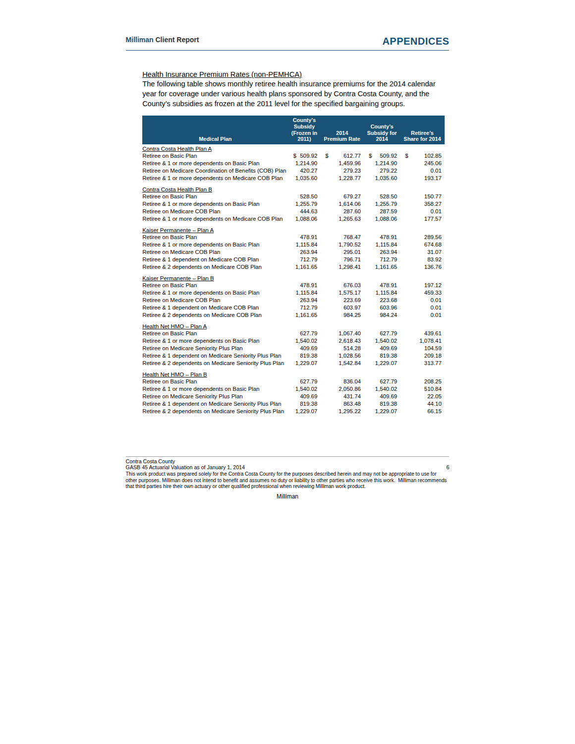Milliman Client Report
APPENDICES
Health Insurance Premium Rates (non-PEMHCA)
The following table shows monthly retiree health insurance premiums for the 2014 calendar year for coverage under various health plans sponsored by Contra Costa County, and the County’s subsidies as frozen at the 2011 level for the specified bargaining groups.
| Medical Plan | County’s Subsidy (Frozen in 2011) | 2014 Premium Rate | County’s Subsidy for 2014 | Retiree’s Share for 2014 |
| --- | --- | --- | --- | --- |
| Contra Costa Health Plan A | | | | |
| Retiree on Basic Plan | $ 509.92 | $ 612.77 | $ 509.92 | $ 102.85 |
| Retiree & 1 or more dependents on Basic Plan | 1,214.90 | 1,459.96 | 1,214.90 | 245.06 |
| Retiree on Medicare Coordination of Benefits (COB) Plan | 420.27 | 279.23 | 279.22 | 0.01 |
| Retiree & 1 or more dependents on Medicare COB Plan | 1,035.60 | 1,228.77 | 1,035.60 | 193.17 |
| Contra Costa Health Plan B | | | | |
| Retiree on Basic Plan | 528.50 | 679.27 | 528.50 | 150.77 |
| Retiree & 1 or more dependents on Basic Plan | 1,255.79 | 1,614.06 | 1,255.79 | 358.27 |
| Retiree on Medicare COB Plan | 444.63 | 287.60 | 287.59 | 0.01 |
| Retiree & 1 or more dependents on Medicare COB Plan | 1,088.06 | 1,265.63 | 1,088.06 | 177.57 |
| Kaiser Permanente – Plan A | | | | |
| Retiree on Basic Plan | 478.91 | 768.47 | 478.91 | 289.56 |
| Retiree & 1 or more dependents on Basic Plan | 1,115.84 | 1,790.52 | 1,115.84 | 674.68 |
| Retiree on Medicare COB Plan | 263.94 | 295.01 | 263.94 | 31.07 |
| Retiree & 1 dependent on Medicare COB Plan | 712.79 | 796.71 | 712.79 | 83.92 |
| Retiree & 2 dependents on Medicare COB Plan | 1,161.65 | 1,298.41 | 1,161.65 | 136.76 |
| Kaiser Permanente – Plan B | | | | |
| Retiree on Basic Plan | 478.91 | 676.03 | 478.91 | 197.12 |
| Retiree & 1 or more dependents on Basic Plan | 1,115.84 | 1,575.17 | 1,115.84 | 459.33 |
| Retiree on Medicare COB Plan | 263.94 | 223.69 | 223.68 | 0.01 |
| Retiree & 1 dependent on Medicare COB Plan | 712.79 | 603.97 | 603.96 | 0.01 |
| Retiree & 2 dependents on Medicare COB Plan | 1,161.65 | 984.25 | 984.24 | 0.01 |
| Health Net HMO – Plan A | | | | |
| Retiree on Basic Plan | 627.79 | 1,067.40 | 627.79 | 439.61 |
| Retiree & 1 or more dependents on Basic Plan | 1,540.02 | 2,618.43 | 1,540.02 | 1,078.41 |
| Retiree on Medicare Seniority Plus Plan | 409.69 | 514.28 | 409.69 | 104.59 |
| Retiree & 1 dependent on Medicare Seniority Plus Plan | 819.38 | 1,028.56 | 819.38 | 209.18 |
| Retiree & 2 dependents on Medicare Seniority Plus Plan | 1,229.07 | 1,542.84 | 1,229.07 | 313.77 |
| Health Net HMO – Plan B | | | | |
| Retiree on Basic Plan | 627.79 | 836.04 | 627.79 | 208.25 |
| Retiree & 1 or more dependents on Basic Plan | 1,540.02 | 2,050.86 | 1,540.02 | 510.84 |
| Retiree on Medicare Seniority Plus Plan | 409.69 | 431.74 | 409.69 | 22.05 |
| Retiree & 1 dependent on Medicare Seniority Plus Plan | 819.38 | 863.48 | 819.38 | 44.10 |
| Retiree & 2 dependents on Medicare Seniority Plus Plan | 1,229.07 | 1,295.22 | 1,229.07 | 66.15 |
Contra Costa County
GASB 45 Actuarial Valuation as of January 1, 2014 6
This work product was prepared solely for the Contra Costa County for the purposes described herein and may not be appropriate to use for other purposes. Milliman does not intend to benefit and assumes no duty or liability to other parties who receive this work. Milliman recommends that third parties hire their own actuary or other qualified professional when reviewing Milliman work product.
Milliman